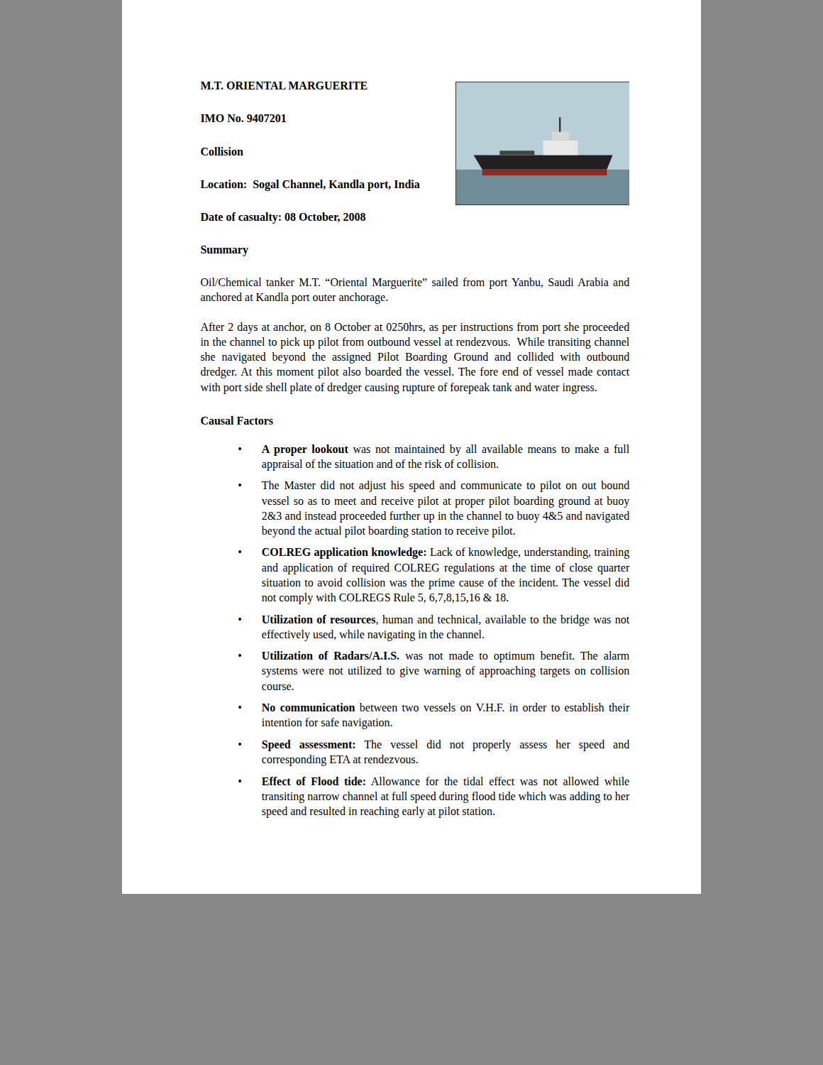M.T. ORIENTAL MARGUERITE
IMO No. 9407201
Collision
Location: Sogal Channel, Kandla port, India
Date of casualty: 08 October, 2008
Summary
Oil/Chemical tanker M.T. “Oriental Marguerite” sailed from port Yanbu, Saudi Arabia and anchored at Kandla port outer anchorage.
After 2 days at anchor, on 8 October at 0250hrs, as per instructions from port she proceeded in the channel to pick up pilot from outbound vessel at rendezvous. While transiting channel she navigated beyond the assigned Pilot Boarding Ground and collided with outbound dredger. At this moment pilot also boarded the vessel. The fore end of vessel made contact with port side shell plate of dredger causing rupture of forepeak tank and water ingress.
Causal Factors
A proper lookout was not maintained by all available means to make a full appraisal of the situation and of the risk of collision.
The Master did not adjust his speed and communicate to pilot on out bound vessel so as to meet and receive pilot at proper pilot boarding ground at buoy 2&3 and instead proceeded further up in the channel to buoy 4&5 and navigated beyond the actual pilot boarding station to receive pilot.
COLREG application knowledge: Lack of knowledge, understanding, training and application of required COLREG regulations at the time of close quarter situation to avoid collision was the prime cause of the incident. The vessel did not comply with COLREGS Rule 5, 6,7,8,15,16 & 18.
Utilization of resources, human and technical, available to the bridge was not effectively used, while navigating in the channel.
Utilization of Radars/A.I.S. was not made to optimum benefit. The alarm systems were not utilized to give warning of approaching targets on collision course.
No communication between two vessels on V.H.F. in order to establish their intention for safe navigation.
Speed assessment: The vessel did not properly assess her speed and corresponding ETA at rendezvous.
Effect of Flood tide: Allowance for the tidal effect was not allowed while transiting narrow channel at full speed during flood tide which was adding to her speed and resulted in reaching early at pilot station.